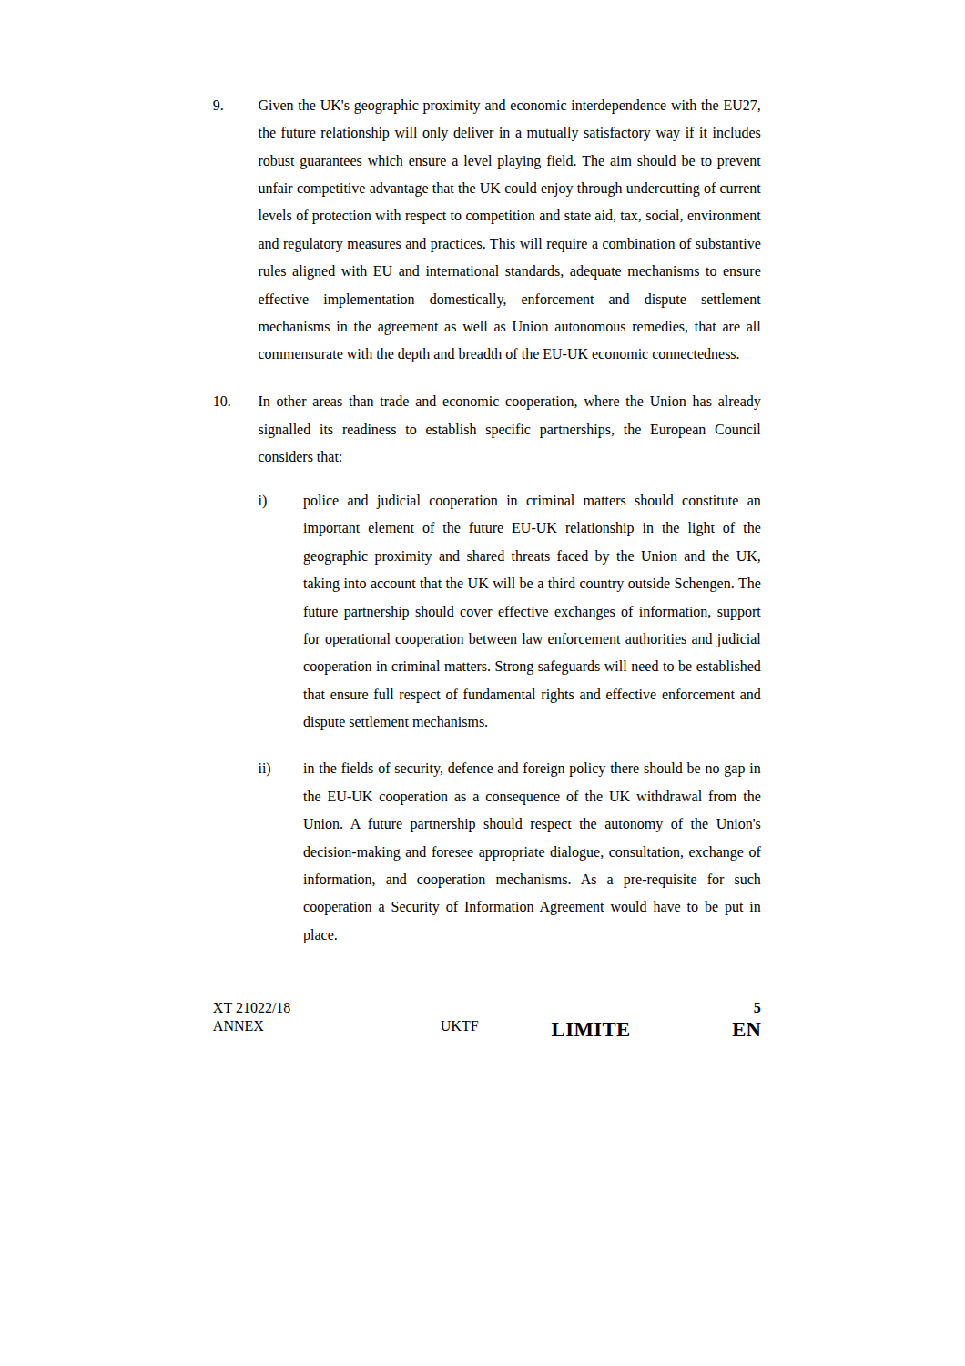Given the UK's geographic proximity and economic interdependence with the EU27, the future relationship will only deliver in a mutually satisfactory way if it includes robust guarantees which ensure a level playing field. The aim should be to prevent unfair competitive advantage that the UK could enjoy through undercutting of current levels of protection with respect to competition and state aid, tax, social, environment and regulatory measures and practices. This will require a combination of substantive rules aligned with EU and international standards, adequate mechanisms to ensure effective implementation domestically, enforcement and dispute settlement mechanisms in the agreement as well as Union autonomous remedies, that are all commensurate with the depth and breadth of the EU-UK economic connectedness.
In other areas than trade and economic cooperation, where the Union has already signalled its readiness to establish specific partnerships, the European Council considers that:
police and judicial cooperation in criminal matters should constitute an important element of the future EU-UK relationship in the light of the geographic proximity and shared threats faced by the Union and the UK, taking into account that the UK will be a third country outside Schengen. The future partnership should cover effective exchanges of information, support for operational cooperation between law enforcement authorities and judicial cooperation in criminal matters. Strong safeguards will need to be established that ensure full respect of fundamental rights and effective enforcement and dispute settlement mechanisms.
in the fields of security, defence and foreign policy there should be no gap in the EU-UK cooperation as a consequence of the UK withdrawal from the Union. A future partnership should respect the autonomy of the Union's decision-making and foresee appropriate dialogue, consultation, exchange of information, and cooperation mechanisms. As a pre-requisite for such cooperation a Security of Information Agreement would have to be put in place.
| XT 21022/18 | | | 5 |
| ANNEX | UKTF | LIMITE | EN |